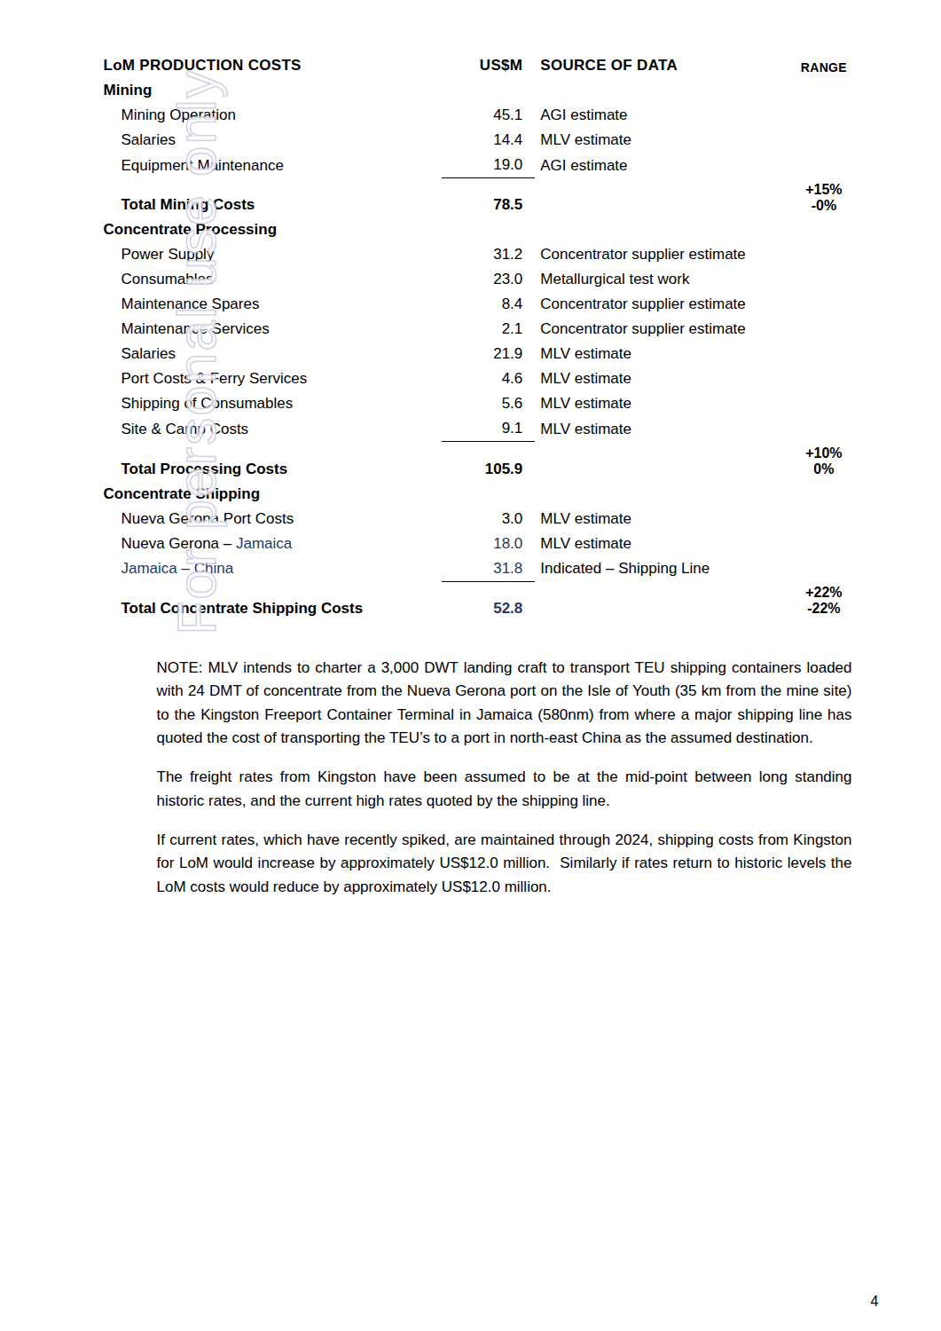For personal use only
| LoM PRODUCTION COSTS | US$M | SOURCE OF DATA | RANGE |
| --- | --- | --- | --- |
| Mining | | | |
| Mining Operation | 45.1 | AGI estimate | |
| Salaries | 14.4 | MLV estimate | |
| Equipment Maintenance | 19.0 | AGI estimate | |
| Total Mining Costs | 78.5 | | +15% -0% |
| Concentrate Processing | | | |
| Power Supply | 31.2 | Concentrator supplier estimate | |
| Consumables | 23.0 | Metallurgical test work | |
| Maintenance Spares | 8.4 | Concentrator supplier estimate | |
| Maintenance Services | 2.1 | Concentrator supplier estimate | |
| Salaries | 21.9 | MLV estimate | |
| Port Costs & Ferry Services | 4.6 | MLV estimate | |
| Shipping of Consumables | 5.6 | MLV estimate | |
| Site & Camp Costs | 9.1 | MLV estimate | |
| Total Processing Costs | 105.9 | | +10% 0% |
| Concentrate Shipping | | | |
| Nueva Gerona Port Costs | 3.0 | MLV estimate | |
| Nueva Gerona – Jamaica | 18.0 | MLV estimate | |
| Jamaica – China | 31.8 | Indicated – Shipping Line | |
| Total Concentrate Shipping Costs | 52.8 | | +22% -22% |
NOTE: MLV intends to charter a 3,000 DWT landing craft to transport TEU shipping containers loaded with 24 DMT of concentrate from the Nueva Gerona port on the Isle of Youth (35 km from the mine site) to the Kingston Freeport Container Terminal in Jamaica (580nm) from where a major shipping line has quoted the cost of transporting the TEU’s to a port in north-east China as the assumed destination.
The freight rates from Kingston have been assumed to be at the mid-point between long standing historic rates, and the current high rates quoted by the shipping line.
If current rates, which have recently spiked, are maintained through 2024, shipping costs from Kingston for LoM would increase by approximately US$12.0 million. Similarly if rates return to historic levels the LoM costs would reduce by approximately US$12.0 million.
4